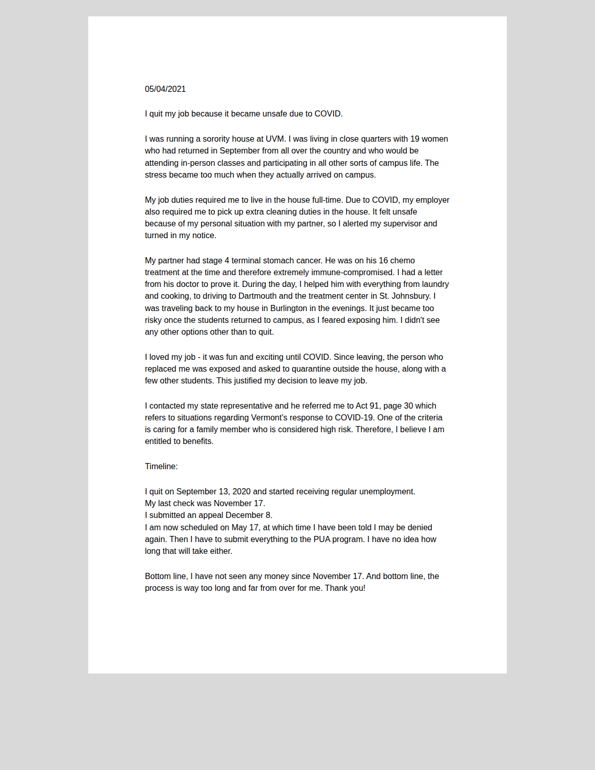05/04/2021
I quit my job because it became unsafe due to COVID.
I was running a sorority house at UVM. I was living in close quarters with 19 women who had returned in September from all over the country and who would be attending in-person classes and participating in all other sorts of campus life. The stress became too much when they actually arrived on campus.
My job duties required me to live in the house full-time. Due to COVID, my employer also required me to pick up extra cleaning duties in the house. It felt unsafe because of my personal situation with my partner, so I alerted my supervisor and turned in my notice.
My partner had stage 4 terminal stomach cancer. He was on his 16 chemo treatment at the time and therefore extremely immune-compromised. I had a letter from his doctor to prove it. During the day, I helped him with everything from laundry and cooking, to driving to Dartmouth and the treatment center in St. Johnsbury. I was traveling back to my house in Burlington in the evenings. It just became too risky once the students returned to campus, as I feared exposing him. I didn't see any other options other than to quit.
I loved my job - it was fun and exciting until COVID. Since leaving, the person who replaced me was exposed and asked to quarantine outside the house, along with a few other students. This justified my decision to leave my job.
I contacted my state representative and he referred me to Act 91, page 30 which refers to situations regarding Vermont's response to COVID-19. One of the criteria is caring for a family member who is considered high risk. Therefore, I believe I am entitled to benefits.
Timeline:
I quit on September 13, 2020 and started receiving regular unemployment.
My last check was November 17.
I submitted an appeal December 8.
I am now scheduled on May 17, at which time I have been told I may be denied again. Then I have to submit everything to the PUA program. I have no idea how long that will take either.
Bottom line, I have not seen any money since November 17. And bottom line, the process is way too long and far from over for me. Thank you!